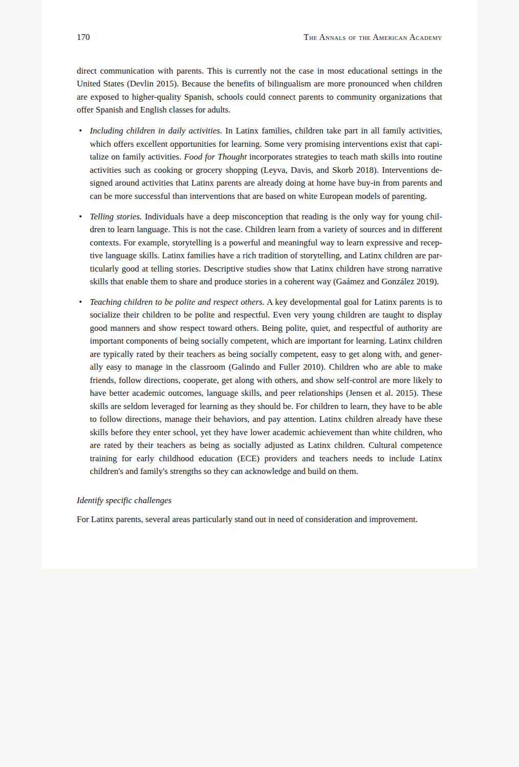170 The Annals of the American Academy
direct communication with parents. This is currently not the case in most educational settings in the United States (Devlin 2015). Because the benefits of bilingualism are more pronounced when children are exposed to higher-quality Spanish, schools could connect parents to community organizations that offer Spanish and English classes for adults.
Including children in daily activities. In Latinx families, children take part in all family activities, which offers excellent opportunities for learning. Some very promising interventions exist that capitalize on family activities. Food for Thought incorporates strategies to teach math skills into routine activities such as cooking or grocery shopping (Leyva, Davis, and Skorb 2018). Interventions designed around activities that Latinx parents are already doing at home have buy-in from parents and can be more successful than interventions that are based on white European models of parenting.
Telling stories. Individuals have a deep misconception that reading is the only way for young children to learn language. This is not the case. Children learn from a variety of sources and in different contexts. For example, storytelling is a powerful and meaningful way to learn expressive and receptive language skills. Latinx families have a rich tradition of storytelling, and Latinx children are particularly good at telling stories. Descriptive studies show that Latinx children have strong narrative skills that enable them to share and produce stories in a coherent way (Gaámez and González 2019).
Teaching children to be polite and respect others. A key developmental goal for Latinx parents is to socialize their children to be polite and respectful. Even very young children are taught to display good manners and show respect toward others. Being polite, quiet, and respectful of authority are important components of being socially competent, which are important for learning. Latinx children are typically rated by their teachers as being socially competent, easy to get along with, and generally easy to manage in the classroom (Galindo and Fuller 2010). Children who are able to make friends, follow directions, cooperate, get along with others, and show self-control are more likely to have better academic outcomes, language skills, and peer relationships (Jensen et al. 2015). These skills are seldom leveraged for learning as they should be. For children to learn, they have to be able to follow directions, manage their behaviors, and pay attention. Latinx children already have these skills before they enter school, yet they have lower academic achievement than white children, who are rated by their teachers as being as socially adjusted as Latinx children. Cultural competence training for early childhood education (ECE) providers and teachers needs to include Latinx children's and family's strengths so they can acknowledge and build on them.
Identify specific challenges
For Latinx parents, several areas particularly stand out in need of consideration and improvement.